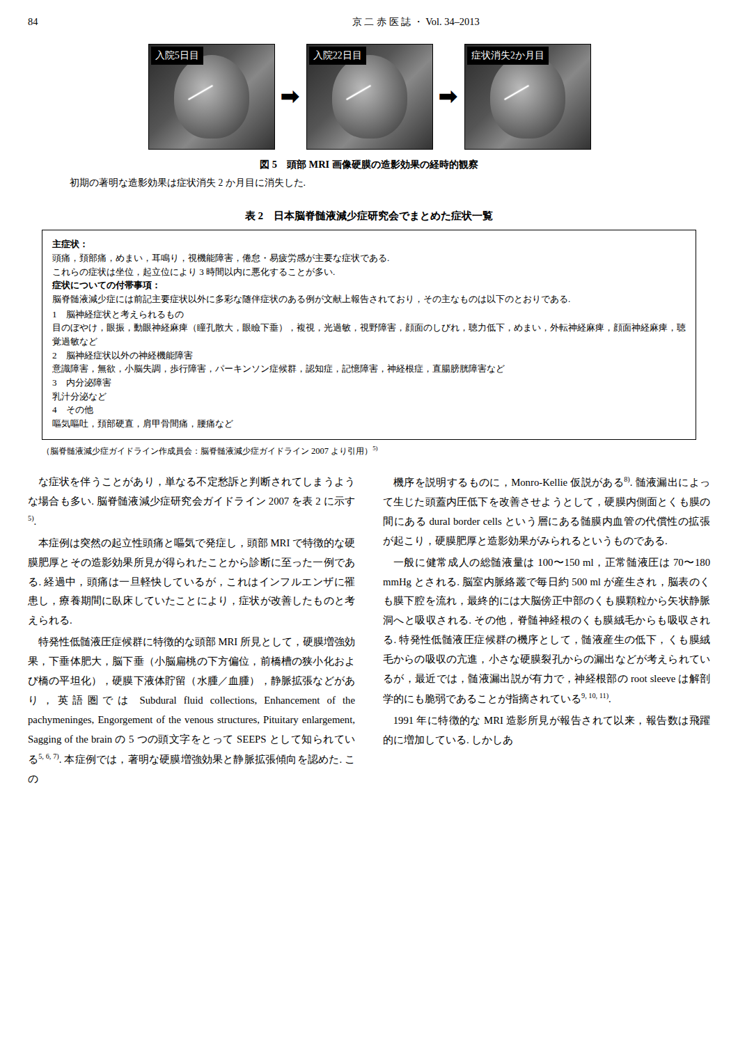84 京 二 赤 医 誌 ・ Vol. 34–2013
入院5日目
➡
入院22日目
➡
症状消失2か月目
図 5　頭部 MRI 画像硬膜の造影効果の経時的観察
初期の著明な造影効果は症状消失 2 か月目に消失した.
表 2　日本脳脊髄液減少症研究会でまとめた症状一覧
主症状：
頭痛，頚部痛，めまい，耳鳴り，視機能障害，倦怠・易疲労感が主要な症状である.
これらの症状は坐位，起立位により 3 時間以内に悪化することが多い.
症状についての付帯事項：
脳脊髄液減少症には前記主要症状以外に多彩な随伴症状のある例が文献上報告されており，その主なものは以下のとおりである.
1　脳神経症状と考えられるもの
目のぼやけ，眼振，動眼神経麻痺（瞳孔散大，眼瞼下垂），複視，光過敏，視野障害，顔面のしびれ，聴力低下，めまい，外転神経麻痺，顔面神経麻痺，聴覚過敏など
2　脳神経症状以外の神経機能障害
意識障害，無欲，小脳失調，歩行障害，パーキンソン症候群，認知症，記憶障害，神経根症，直腸膀胱障害など
3　内分泌障害
乳汁分泌など
4　その他
嘔気嘔吐，頚部硬直，肩甲骨間痛，腰痛など
（脳脊髄液減少症ガイドライン作成員会：脳脊髄液減少症ガイドライン 2007 より引用）5)
な症状を伴うことがあり，単なる不定愁訴と判断されてしまうような場合も多い. 脳脊髄液減少症研究会ガイドライン 2007 を表 2 に示す5).
本症例は突然の起立性頭痛と嘔気で発症し，頭部 MRI で特徴的な硬膜肥厚とその造影効果所見が得られたことから診断に至った一例である. 経過中，頭痛は一旦軽快しているが，これはインフルエンザに罹患し，療養期間に臥床していたことにより，症状が改善したものと考えられる.
特発性低髄液圧症候群に特徴的な頭部 MRI 所見として，硬膜増強効果，下垂体肥大，脳下垂（小脳扁桃の下方偏位，前橋槽の狭小化および橋の平坦化），硬膜下液体貯留（水腫／血腫），静脈拡張などがあり，英語圏では Subdural fluid collections, Enhancement of the pachymeninges, Engorgement of the venous structures, Pituitary enlargement, Sagging of the brain の 5 つの頭文字をとって SEEPS として知られている5, 6, 7). 本症例では，著明な硬膜増強効果と静脈拡張傾向を認めた. この
機序を説明するものに，Monro-Kellie 仮説がある8). 髄液漏出によって生じた頭蓋内圧低下を改善させようとして，硬膜内側面とくも膜の間にある dural border cells という層にある髄膜内血管の代償性の拡張が起こり，硬膜肥厚と造影効果がみられるというものである.
一般に健常成人の総髄液量は 100〜150 ml，正常髄液圧は 70〜180 mmHg とされる. 脳室内脈絡叢で毎日約 500 ml が産生され，脳表のくも膜下腔を流れ，最終的には大脳傍正中部のくも膜顆粒から矢状静脈洞へと吸収される. その他，脊髄神経根のくも膜絨毛からも吸収される. 特発性低髄液圧症候群の機序として，髄液産生の低下，くも膜絨毛からの吸収の亢進，小さな硬膜裂孔からの漏出などが考えられているが，最近では，髄液漏出説が有力で，神経根部の root sleeve は解剖学的にも脆弱であることが指摘されている9, 10, 11).
1991 年に特徴的な MRI 造影所見が報告されて以来，報告数は飛躍的に増加している. しかしあ